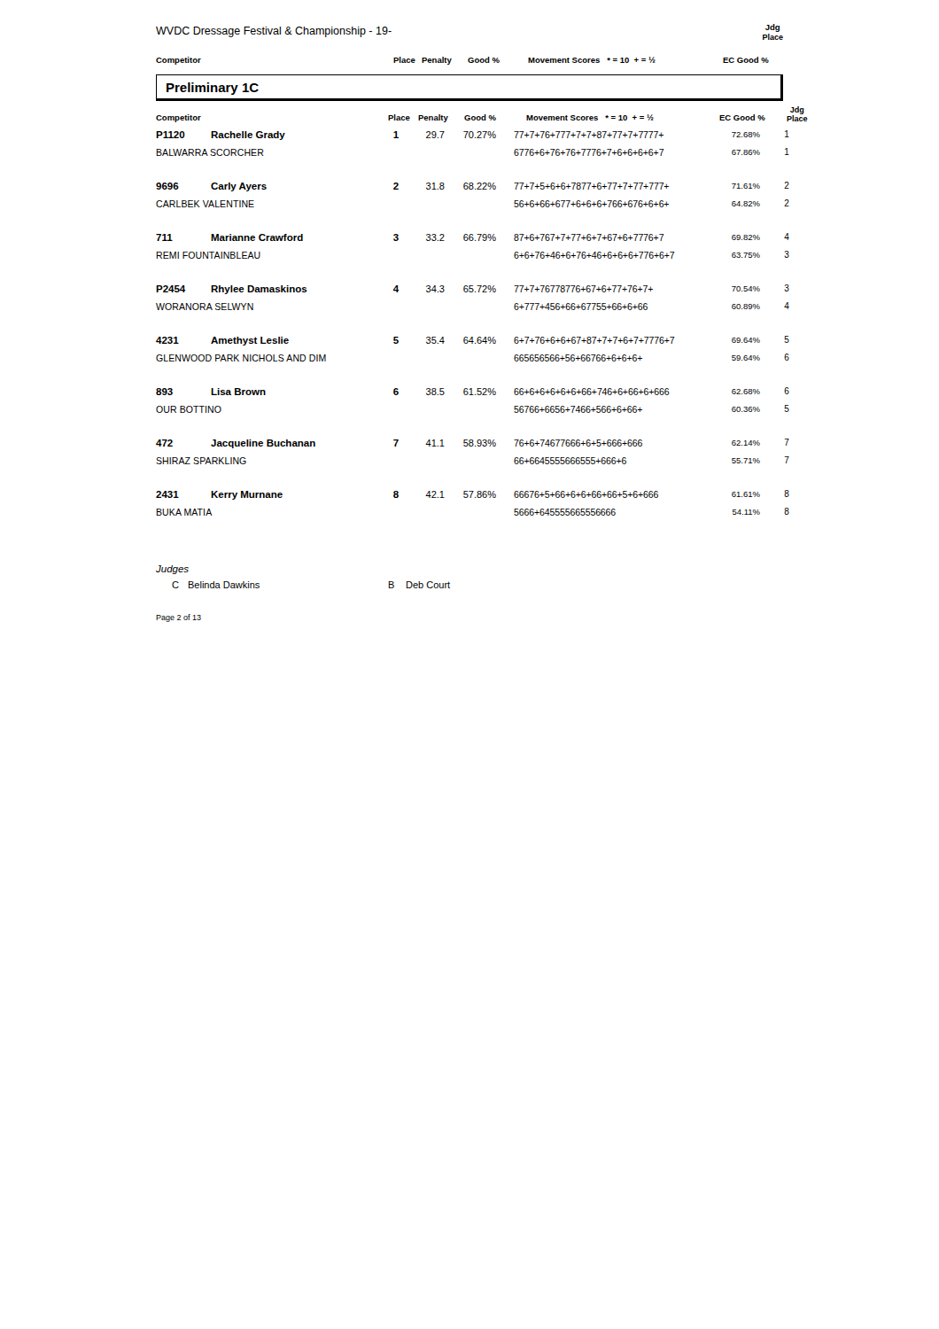WVDC Dressage Festival & Championship - 19-
Jdg
Place
Competitor Place Penalty Good % Movement Scores * = 10 + = ½ EC Good %
Preliminary 1C
Competitor Place Penalty Good % Movement Scores * = 10 + = ½ EC Good % Jdg
Place
P1120 Rachelle Grady BALWARRA SCORCHER 1 29.7 70.27% 77+7+76+777+7+7+87+77+7+7777+ 6776+6+76+76+7776+7+6+6+6+6+7 72.68% 67.86% 1 1
9696 Carly Ayers CARLBEK VALENTINE 2 31.8 68.22% 77+7+5+6+6+7877+6+77+7+77+777+ 56+6+66+677+6+6+6+766+676+6+6+ 71.61% 64.82% 2 2
711 Marianne Crawford REMI FOUNTAINBLEAU 3 33.2 66.79% 87+6+767+7+77+6+7+67+6+7776+7 6+6+76+46+6+76+46+6+6+6+776+6+7 69.82% 63.75% 4 3
P2454 Rhylee Damaskinos WORANORA SELWYN 4 34.3 65.72% 77+7+76778776+67+6+77+76+7+ 6+777+456+66+67755+66+6+66 70.54% 60.89% 3 4
4231 Amethyst Leslie GLENWOOD PARK NICHOLS AND DIM 5 35.4 64.64% 6+7+76+6+6+67+87+7+7+6+7+7776+7 665656566+56+66766+6+6+6+ 69.64% 59.64% 5 6
893 Lisa Brown OUR BOTTINO 6 38.5 61.52% 66+6+6+6+6+6+66+746+6+66+6+666 56766+6656+7466+566+6+66+ 62.68% 60.36% 6 5
472 Jacqueline Buchanan SHIRAZ SPARKLING 7 41.1 58.93% 76+6+74677666+6+5+666+666 66+6645555666555+666+6 62.14% 55.71% 7 7
2431 Kerry Murnane BUKA MATIA 8 42.1 57.86% 66676+5+66+6+6+66+66+5+6+666 5666+645555665556666 61.61% 54.11% 8 8
Judges
C Belinda Dawkins B Deb Court
Page 2 of 13